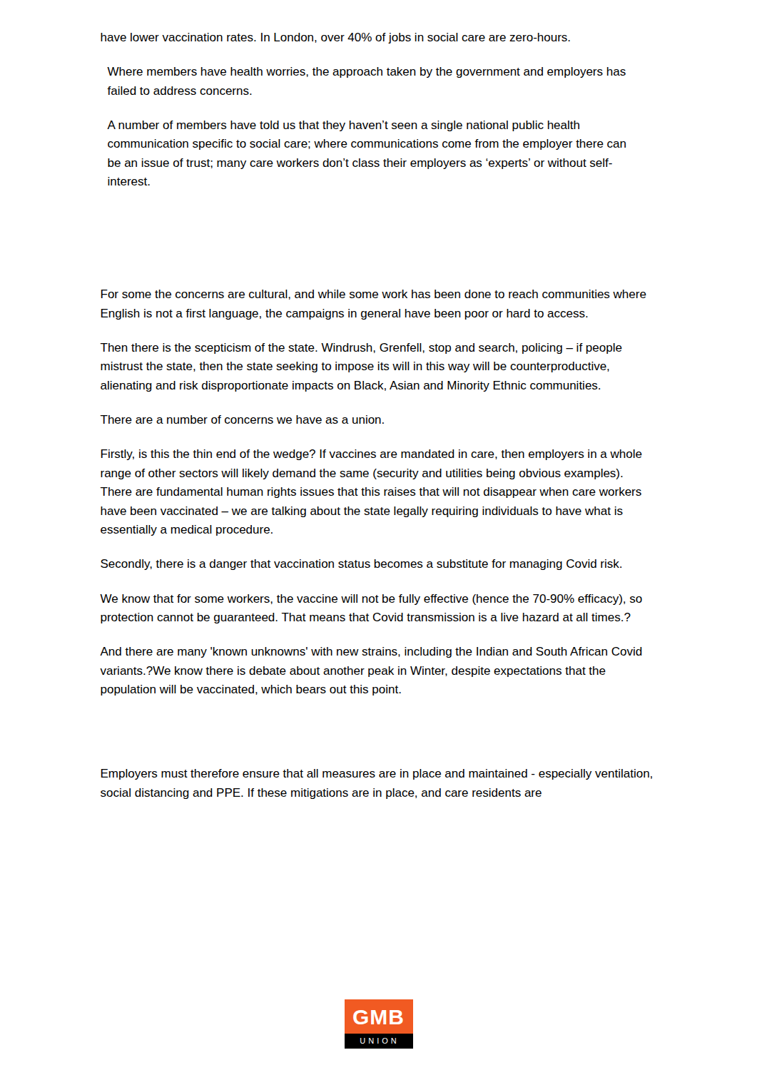have lower vaccination rates. In London, over 40% of jobs in social care are zero-hours.
Where members have health worries, the approach taken by the government and employers has failed to address concerns.
A number of members have told us that they haven’t seen a single national public health communication specific to social care; where communications come from the employer there can be an issue of trust; many care workers don’t class their employers as ‘experts’ or without self-interest.
For some the concerns are cultural, and while some work has been done to reach communities where English is not a first language, the campaigns in general have been poor or hard to access.
Then there is the scepticism of the state. Windrush, Grenfell, stop and search, policing – if people mistrust the state, then the state seeking to impose its will in this way will be counterproductive, alienating and risk disproportionate impacts on Black, Asian and Minority Ethnic communities.
There are a number of concerns we have as a union.
Firstly, is this the thin end of the wedge? If vaccines are mandated in care, then employers in a whole range of other sectors will likely demand the same (security and utilities being obvious examples). There are fundamental human rights issues that this raises that will not disappear when care workers have been vaccinated – we are talking about the state legally requiring individuals to have what is essentially a medical procedure.
Secondly, there is a danger that vaccination status becomes a substitute for managing Covid risk.
We know that for some workers, the vaccine will not be fully effective (hence the 70-90% efficacy), so protection cannot be guaranteed. That means that Covid transmission is a live hazard at all times.?
And there are many 'known unknowns' with new strains, including the Indian and South African Covid variants.?We know there is debate about another peak in Winter, despite expectations that the population will be vaccinated, which bears out this point.
Employers must therefore ensure that all measures are in place and maintained - especially ventilation, social distancing and PPE. If these mitigations are in place, and care residents are
GMB
UNION